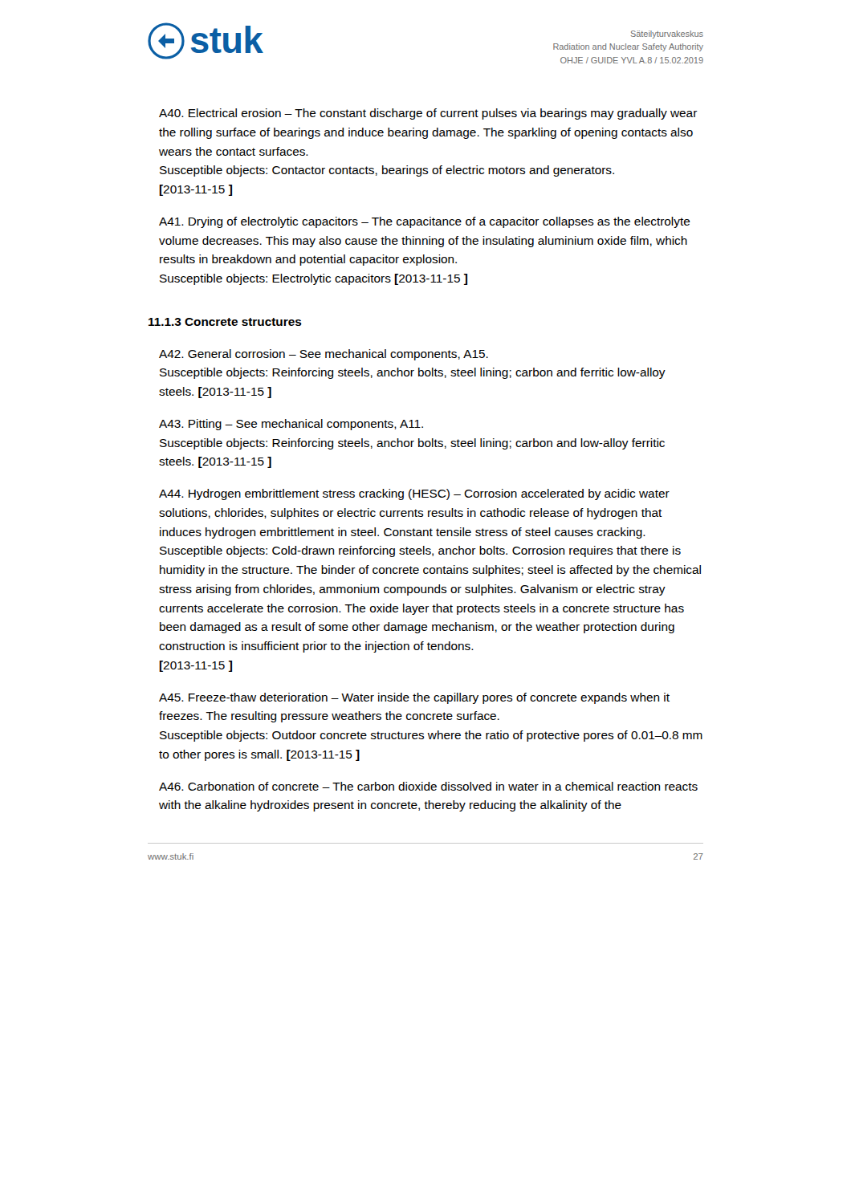stuk
Säteilyturvakeskus
Radiation and Nuclear Safety Authority
OHJE / GUIDE YVL A.8 / 15.02.2019
A40. Electrical erosion – The constant discharge of current pulses via bearings may gradually wear the rolling surface of bearings and induce bearing damage. The sparkling of opening contacts also wears the contact surfaces.
Susceptible objects: Contactor contacts, bearings of electric motors and generators.
[2013-11-15 ]
A41. Drying of electrolytic capacitors – The capacitance of a capacitor collapses as the electrolyte volume decreases. This may also cause the thinning of the insulating aluminium oxide film, which results in breakdown and potential capacitor explosion.
Susceptible objects: Electrolytic capacitors [2013-11-15 ]
11.1.3 Concrete structures
A42. General corrosion – See mechanical components, A15.
Susceptible objects: Reinforcing steels, anchor bolts, steel lining; carbon and ferritic low-alloy steels. [2013-11-15 ]
A43. Pitting – See mechanical components, A11.
Susceptible objects: Reinforcing steels, anchor bolts, steel lining; carbon and low-alloy ferritic steels. [2013-11-15 ]
A44. Hydrogen embrittlement stress cracking (HESC) – Corrosion accelerated by acidic water solutions, chlorides, sulphites or electric currents results in cathodic release of hydrogen that induces hydrogen embrittlement in steel. Constant tensile stress of steel causes cracking.
Susceptible objects: Cold-drawn reinforcing steels, anchor bolts. Corrosion requires that there is humidity in the structure. The binder of concrete contains sulphites; steel is affected by the chemical stress arising from chlorides, ammonium compounds or sulphites. Galvanism or electric stray currents accelerate the corrosion. The oxide layer that protects steels in a concrete structure has been damaged as a result of some other damage mechanism, or the weather protection during construction is insufficient prior to the injection of tendons.
[2013-11-15 ]
A45. Freeze-thaw deterioration – Water inside the capillary pores of concrete expands when it freezes. The resulting pressure weathers the concrete surface.
Susceptible objects: Outdoor concrete structures where the ratio of protective pores of 0.01–0.8 mm to other pores is small. [2013-11-15 ]
A46. Carbonation of concrete – The carbon dioxide dissolved in water in a chemical reaction reacts with the alkaline hydroxides present in concrete, thereby reducing the alkalinity of the
www.stuk.fi 27